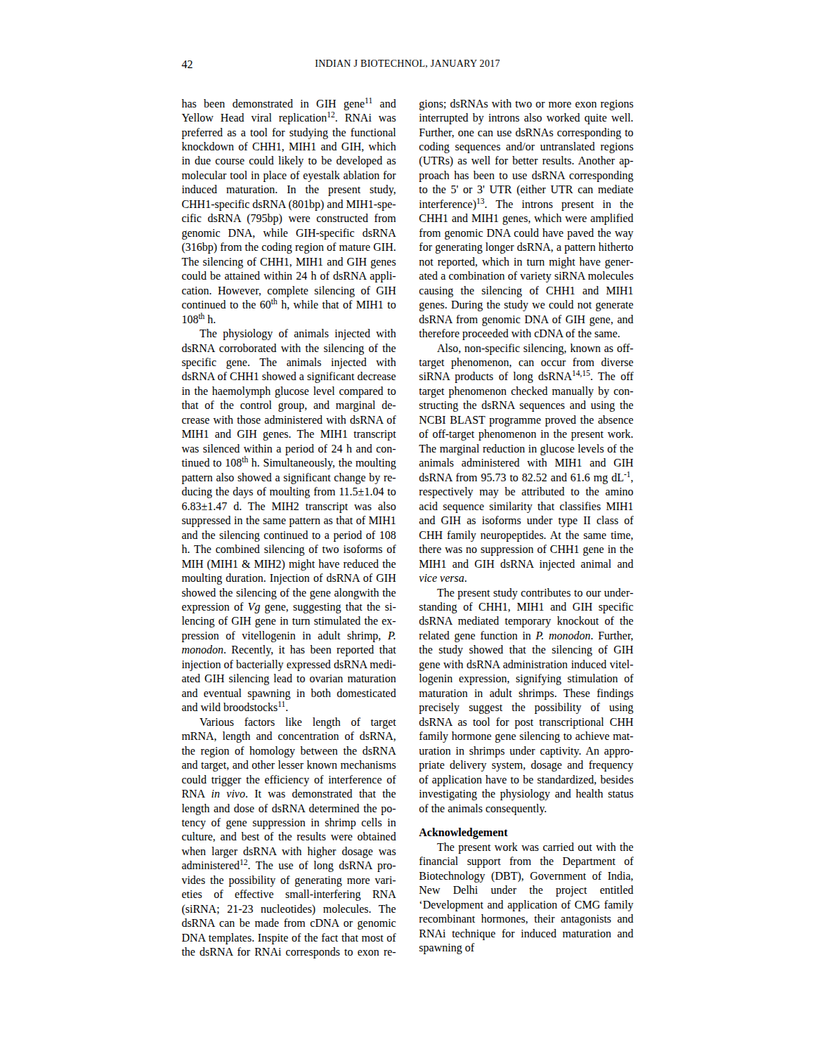42
INDIAN J BIOTECHNOL, JANUARY 2017
has been demonstrated in GIH gene11 and Yellow Head viral replication12. RNAi was preferred as a tool for studying the functional knockdown of CHH1, MIH1 and GIH, which in due course could likely to be developed as molecular tool in place of eyestalk ablation for induced maturation. In the present study, CHH1-specific dsRNA (801bp) and MIH1-specific dsRNA (795bp) were constructed from genomic DNA, while GIH-specific dsRNA (316bp) from the coding region of mature GIH. The silencing of CHH1, MIH1 and GIH genes could be attained within 24 h of dsRNA application. However, complete silencing of GIH continued to the 60th h, while that of MIH1 to 108th h.
The physiology of animals injected with dsRNA corroborated with the silencing of the specific gene. The animals injected with dsRNA of CHH1 showed a significant decrease in the haemolymph glucose level compared to that of the control group, and marginal decrease with those administered with dsRNA of MIH1 and GIH genes. The MIH1 transcript was silenced within a period of 24 h and continued to 108th h. Simultaneously, the moulting pattern also showed a significant change by reducing the days of moulting from 11.5±1.04 to 6.83±1.47 d. The MIH2 transcript was also suppressed in the same pattern as that of MIH1 and the silencing continued to a period of 108 h. The combined silencing of two isoforms of MIH (MIH1 & MIH2) might have reduced the moulting duration. Injection of dsRNA of GIH showed the silencing of the gene alongwith the expression of Vg gene, suggesting that the silencing of GIH gene in turn stimulated the expression of vitellogenin in adult shrimp, P. monodon. Recently, it has been reported that injection of bacterially expressed dsRNA mediated GIH silencing lead to ovarian maturation and eventual spawning in both domesticated and wild broodstocks11.
Various factors like length of target mRNA, length and concentration of dsRNA, the region of homology between the dsRNA and target, and other lesser known mechanisms could trigger the efficiency of interference of RNA in vivo. It was demonstrated that the length and dose of dsRNA determined the potency of gene suppression in shrimp cells in culture, and best of the results were obtained when larger dsRNA with higher dosage was administered12. The use of long dsRNA provides the possibility of generating more varieties of effective small-interfering RNA (siRNA; 21-23 nucleotides) molecules. The dsRNA can be made from cDNA or genomic DNA templates. Inspite of the fact that most of the dsRNA for RNAi corresponds to exon regions; dsRNAs with two or more exon regions interrupted by introns also worked quite well. Further, one can use dsRNAs corresponding to coding sequences and/or untranslated regions (UTRs) as well for better results. Another approach has been to use dsRNA corresponding to the 5' or 3' UTR (either UTR can mediate interference)13. The introns present in the CHH1 and MIH1 genes, which were amplified from genomic DNA could have paved the way for generating longer dsRNA, a pattern hitherto not reported, which in turn might have generated a combination of variety siRNA molecules causing the silencing of CHH1 and MIH1 genes. During the study we could not generate dsRNA from genomic DNA of GIH gene, and therefore proceeded with cDNA of the same.
Also, non-specific silencing, known as off-target phenomenon, can occur from diverse siRNA products of long dsRNA14,15. The off target phenomenon checked manually by constructing the dsRNA sequences and using the NCBI BLAST programme proved the absence of off-target phenomenon in the present work. The marginal reduction in glucose levels of the animals administered with MIH1 and GIH dsRNA from 95.73 to 82.52 and 61.6 mg dL-1, respectively may be attributed to the amino acid sequence similarity that classifies MIH1 and GIH as isoforms under type II class of CHH family neuropeptides. At the same time, there was no suppression of CHH1 gene in the MIH1 and GIH dsRNA injected animal and vice versa.
The present study contributes to our understanding of CHH1, MIH1 and GIH specific dsRNA mediated temporary knockout of the related gene function in P. monodon. Further, the study showed that the silencing of GIH gene with dsRNA administration induced vitellogenin expression, signifying stimulation of maturation in adult shrimps. These findings precisely suggest the possibility of using dsRNA as tool for post transcriptional CHH family hormone gene silencing to achieve maturation in shrimps under captivity. An appropriate delivery system, dosage and frequency of application have to be standardized, besides investigating the physiology and health status of the animals consequently.
Acknowledgement
The present work was carried out with the financial support from the Department of Biotechnology (DBT), Government of India, New Delhi under the project entitled ‘Development and application of CMG family recombinant hormones, their antagonists and RNAi technique for induced maturation and spawning of